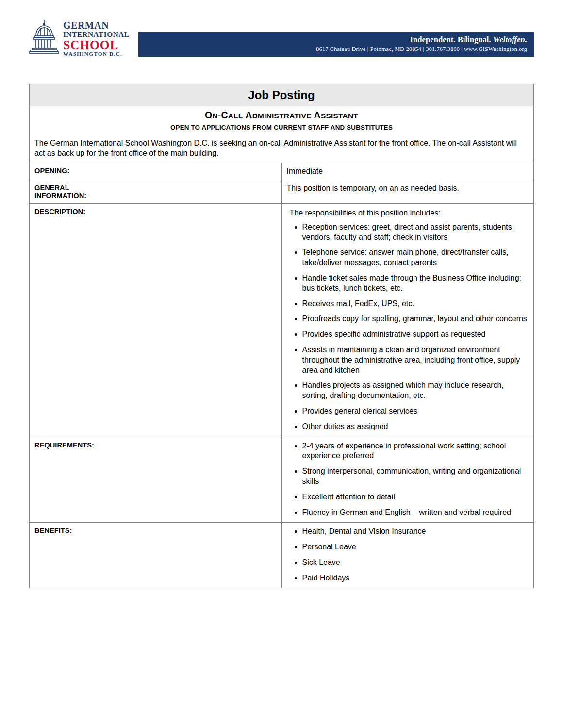GERMAN
INTERNATIONAL
SCHOOL
WASHINGTON D.C.
Independent. Bilingual. Weltoffen.
8617 Chateau Drive | Potomac, MD 20854 | 301.767.3800 | www.GISWashington.org
| Job Posting |
| --- |
| O N -C ALL A DMINISTRATIVE A SSISTANT OPEN TO APPLICATIONS FROM CURRENT STAFF AND SUBSTITUTES The German International School Washington D.C. is seeking an on-call Administrative Assistant for the front office. The on-call Assistant will act as back up for the front office of the main building. |
| Opening: | Immediate |
| General Information: | This position is temporary, on an as needed basis. |
| Description: | The responsibilities of this position includes: Reception services: greet, direct and assist parents, students, vendors, faculty and staff; check in visitors Telephone service: answer main phone, direct/transfer calls, take/deliver messages, contact parents Handle ticket sales made through the Business Office including: bus tickets, lunch tickets, etc. Receives mail, FedEx, UPS, etc. Proofreads copy for spelling, grammar, layout and other concerns Provides specific administrative support as requested Assists in maintaining a clean and organized environment throughout the administrative area, including front office, supply area and kitchen Handles projects as assigned which may include research, sorting, drafting documentation, etc. Provides general clerical services Other duties as assigned |
| Requirements: | 2-4 years of experience in professional work setting; school experience preferred Strong interpersonal, communication, writing and organizational skills Excellent attention to detail Fluency in German and English – written and verbal required |
| Benefits: | Health, Dental and Vision Insurance Personal Leave Sick Leave Paid Holidays |